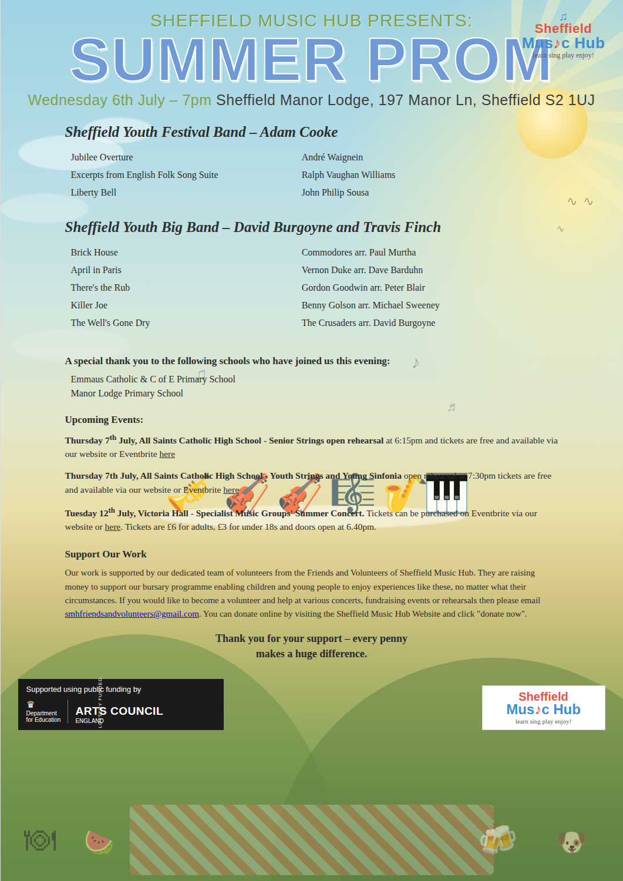∿∿
∿
♫
♪
♬
🎺
🎻
🎻
🎼
🎷
🎹
🍽
🍉
🍻
🐶
♫
Sheffield
Mus♪c Hub
learn sing play enjoy!
Sheffield Music Hub Presents:
Summer Prom
Wednesday 6th July – 7pm Sheffield Manor Lodge, 197 Manor Ln, Sheffield S2 1UJ
Sheffield Youth Festival Band – Adam Cooke
| Jubilee Overture | André Waignein |
| Excerpts from English Folk Song Suite | Ralph Vaughan Williams |
| Liberty Bell | John Philip Sousa |
Sheffield Youth Big Band – David Burgoyne and Travis Finch
| Brick House | Commodores arr. Paul Murtha |
| April in Paris | Vernon Duke arr. Dave Barduhn |
| There's the Rub | Gordon Goodwin arr. Peter Blair |
| Killer Joe | Benny Golson arr. Michael Sweeney |
| The Well's Gone Dry | The Crusaders arr. David Burgoyne |
A special thank you to the following schools who have joined us this evening:
Emmaus Catholic & C of E Primary School
Manor Lodge Primary School
Upcoming Events:
Thursday 7th July, All Saints Catholic High School - Senior Strings open rehearsal at 6:15pm and tickets are free and available via our website or Eventbrite here
Thursday 7th July, All Saints Catholic High School - Youth Strings and Young Sinfonia open rehearsal at 7:30pm tickets are free and available via our website or Eventbrite here
Tuesday 12th July, Victoria Hall - Specialist Music Groups' Summer Concert. Tickets can be purchased on Eventbrite via our website or here. Tickets are £6 for adults, £3 for under 18s and doors open at 6.40pm.
Support Our Work
Our work is supported by our dedicated team of volunteers from the Friends and Volunteers of Sheffield Music Hub. They are raising money to support our bursary programme enabling children and young people to enjoy experiences like these, no matter what their circumstances. If you would like to become a volunteer and help at various concerts, fundraising events or rehearsals then please email smhfriendsandvolunteers@gmail.com. You can donate online by visiting the Sheffield Music Hub Website and click "donate now".
Thank you for your support – every penny
makes a huge difference.
Supported using public funding by
♛ Department
for Education
LOTTERY FUNDED ARTS COUNCIL ENGLAND
Sheffield
Mus♪c Hub
learn sing play enjoy!